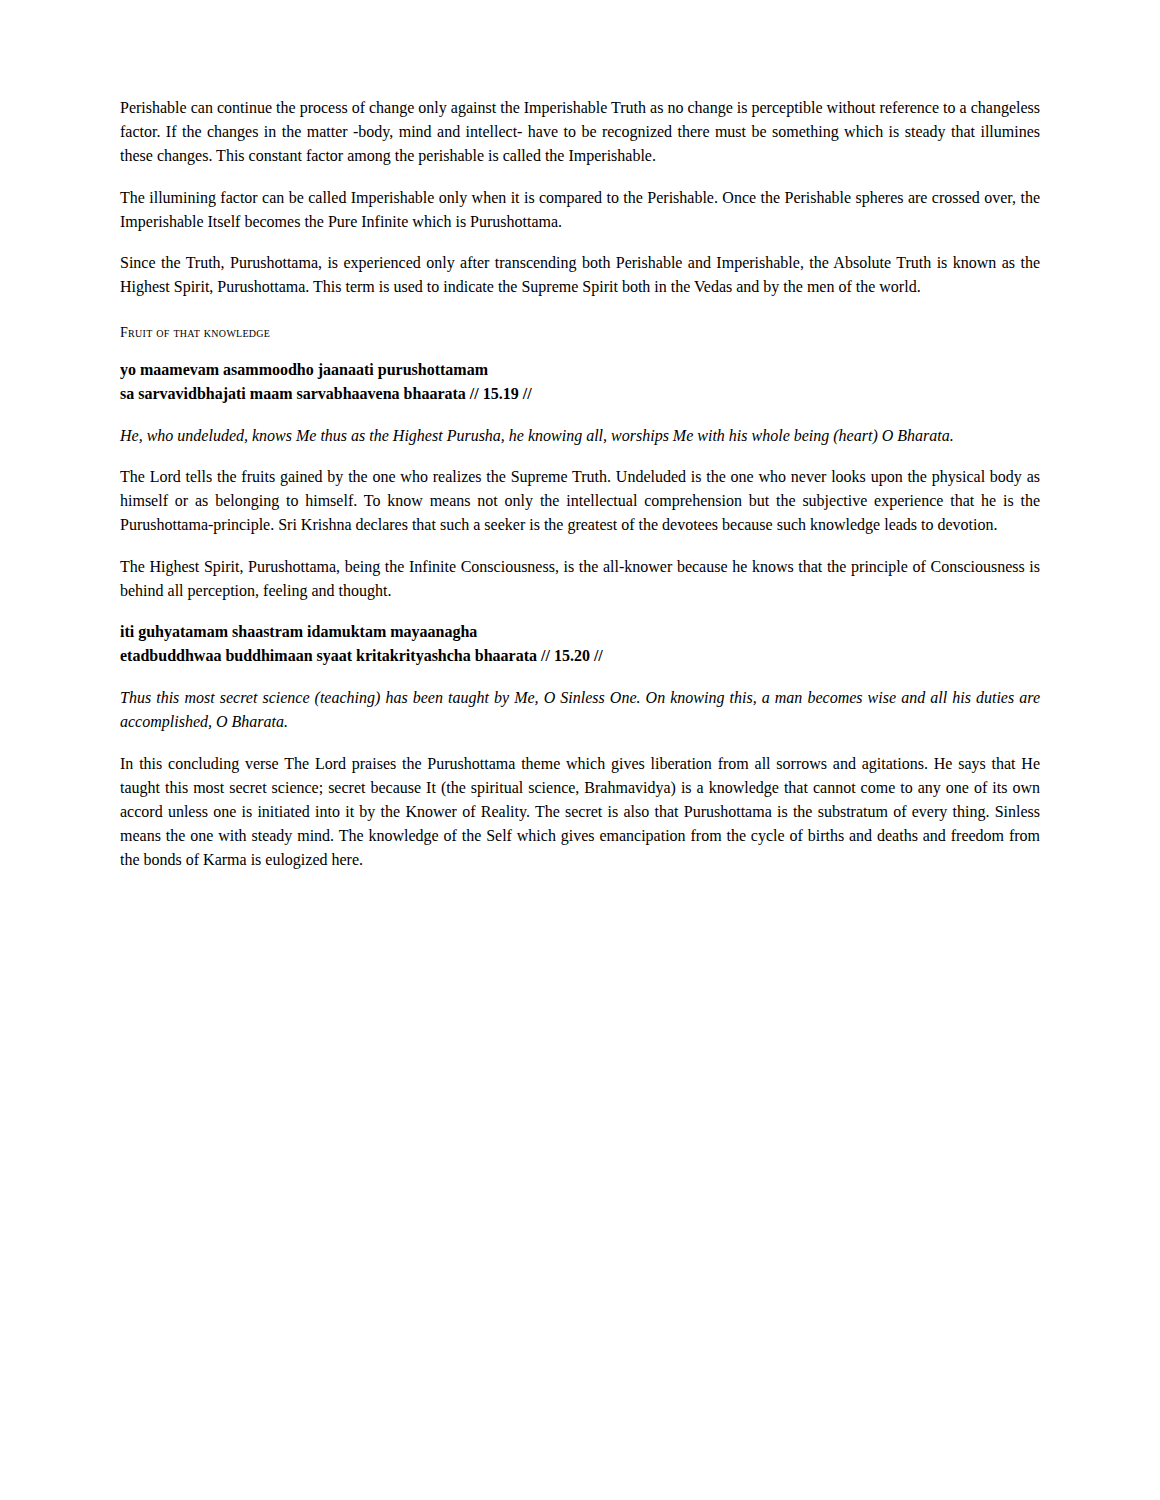Perishable can continue the process of change only against the Imperishable Truth as no change is perceptible without reference to a changeless factor. If the changes in the matter -body, mind and intellect- have to be recognized there must be something which is steady that illumines these changes. This constant factor among the perishable is called the Imperishable.
The illumining factor can be called Imperishable only when it is compared to the Perishable. Once the Perishable spheres are crossed over, the Imperishable Itself becomes the Pure Infinite which is Purushottama.
Since the Truth, Purushottama, is experienced only after transcending both Perishable and Imperishable, the Absolute Truth is known as the Highest Spirit, Purushottama. This term is used to indicate the Supreme Spirit both in the Vedas and by the men of the world.
Fruit of that knowledge
yo maamevam asammoodho jaanaati purushottamam
sa sarvavidbhajati maam sarvabhaavena bhaarata // 15.19 //
He, who undeluded, knows Me thus as the Highest Purusha, he knowing all, worships Me with his whole being (heart) O Bharata.
The Lord tells the fruits gained by the one who realizes the Supreme Truth. Undeluded is the one who never looks upon the physical body as himself or as belonging to himself. To know means not only the intellectual comprehension but the subjective experience that he is the Purushottama-principle. Sri Krishna declares that such a seeker is the greatest of the devotees because such knowledge leads to devotion.
The Highest Spirit, Purushottama, being the Infinite Consciousness, is the all-knower because he knows that the principle of Consciousness is behind all perception, feeling and thought.
iti guhyatamam shaastram idamuktam mayaanagha
etadbuddhwaa buddhimaan syaat kritakrityashcha bhaarata // 15.20 //
Thus this most secret science (teaching) has been taught by Me, O Sinless One. On knowing this, a man becomes wise and all his duties are accomplished, O Bharata.
In this concluding verse The Lord praises the Purushottama theme which gives liberation from all sorrows and agitations. He says that He taught this most secret science; secret because It (the spiritual science, Brahmavidya) is a knowledge that cannot come to any one of its own accord unless one is initiated into it by the Knower of Reality. The secret is also that Purushottama is the substratum of every thing. Sinless means the one with steady mind. The knowledge of the Self which gives emancipation from the cycle of births and deaths and freedom from the bonds of Karma is eulogized here.